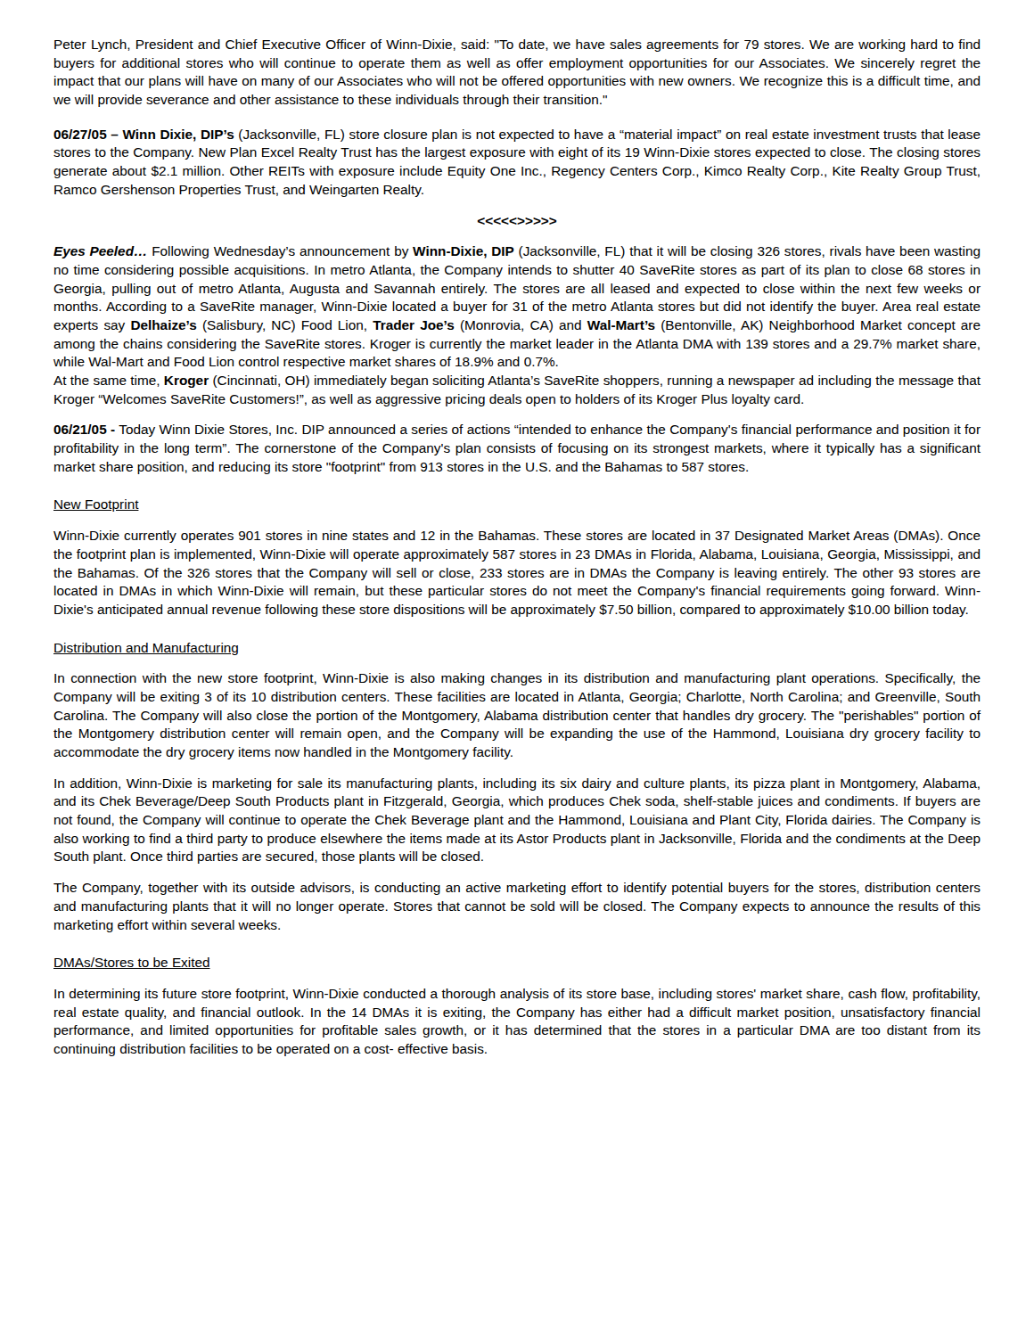Peter Lynch, President and Chief Executive Officer of Winn-Dixie, said: "To date, we have sales agreements for 79 stores. We are working hard to find buyers for additional stores who will continue to operate them as well as offer employment opportunities for our Associates. We sincerely regret the impact that our plans will have on many of our Associates who will not be offered opportunities with new owners. We recognize this is a difficult time, and we will provide severance and other assistance to these individuals through their transition."
06/27/05 – Winn Dixie, DIP’s (Jacksonville, FL) store closure plan is not expected to have a “material impact” on real estate investment trusts that lease stores to the Company. New Plan Excel Realty Trust has the largest exposure with eight of its 19 Winn-Dixie stores expected to close. The closing stores generate about $2.1 million. Other REITs with exposure include Equity One Inc., Regency Centers Corp., Kimco Realty Corp., Kite Realty Group Trust, Ramco Gershenson Properties Trust, and Weingarten Realty.
<<<<<>>>>>
Eyes Peeled… Following Wednesday’s announcement by Winn-Dixie, DIP (Jacksonville, FL) that it will be closing 326 stores, rivals have been wasting no time considering possible acquisitions. In metro Atlanta, the Company intends to shutter 40 SaveRite stores as part of its plan to close 68 stores in Georgia, pulling out of metro Atlanta, Augusta and Savannah entirely. The stores are all leased and expected to close within the next few weeks or months. According to a SaveRite manager, Winn-Dixie located a buyer for 31 of the metro Atlanta stores but did not identify the buyer. Area real estate experts say Delhaize’s (Salisbury, NC) Food Lion, Trader Joe’s (Monrovia, CA) and Wal-Mart’s (Bentonville, AK) Neighborhood Market concept are among the chains considering the SaveRite stores. Kroger is currently the market leader in the Atlanta DMA with 139 stores and a 29.7% market share, while Wal-Mart and Food Lion control respective market shares of 18.9% and 0.7%.
At the same time, Kroger (Cincinnati, OH) immediately began soliciting Atlanta’s SaveRite shoppers, running a newspaper ad including the message that Kroger “Welcomes SaveRite Customers!”, as well as aggressive pricing deals open to holders of its Kroger Plus loyalty card.
06/21/05 - Today Winn Dixie Stores, Inc. DIP announced a series of actions “intended to enhance the Company's financial performance and position it for profitability in the long term”. The cornerstone of the Company's plan consists of focusing on its strongest markets, where it typically has a significant market share position, and reducing its store "footprint" from 913 stores in the U.S. and the Bahamas to 587 stores.
New Footprint
Winn-Dixie currently operates 901 stores in nine states and 12 in the Bahamas. These stores are located in 37 Designated Market Areas (DMAs). Once the footprint plan is implemented, Winn-Dixie will operate approximately 587 stores in 23 DMAs in Florida, Alabama, Louisiana, Georgia, Mississippi, and the Bahamas. Of the 326 stores that the Company will sell or close, 233 stores are in DMAs the Company is leaving entirely. The other 93 stores are located in DMAs in which Winn-Dixie will remain, but these particular stores do not meet the Company's financial requirements going forward. Winn-Dixie's anticipated annual revenue following these store dispositions will be approximately $7.50 billion, compared to approximately $10.00 billion today.
Distribution and Manufacturing
In connection with the new store footprint, Winn-Dixie is also making changes in its distribution and manufacturing plant operations. Specifically, the Company will be exiting 3 of its 10 distribution centers. These facilities are located in Atlanta, Georgia; Charlotte, North Carolina; and Greenville, South Carolina. The Company will also close the portion of the Montgomery, Alabama distribution center that handles dry grocery. The "perishables" portion of the Montgomery distribution center will remain open, and the Company will be expanding the use of the Hammond, Louisiana dry grocery facility to accommodate the dry grocery items now handled in the Montgomery facility.
In addition, Winn-Dixie is marketing for sale its manufacturing plants, including its six dairy and culture plants, its pizza plant in Montgomery, Alabama, and its Chek Beverage/Deep South Products plant in Fitzgerald, Georgia, which produces Chek soda, shelf-stable juices and condiments. If buyers are not found, the Company will continue to operate the Chek Beverage plant and the Hammond, Louisiana and Plant City, Florida dairies. The Company is also working to find a third party to produce elsewhere the items made at its Astor Products plant in Jacksonville, Florida and the condiments at the Deep South plant. Once third parties are secured, those plants will be closed.
The Company, together with its outside advisors, is conducting an active marketing effort to identify potential buyers for the stores, distribution centers and manufacturing plants that it will no longer operate. Stores that cannot be sold will be closed. The Company expects to announce the results of this marketing effort within several weeks.
DMAs/Stores to be Exited
In determining its future store footprint, Winn-Dixie conducted a thorough analysis of its store base, including stores' market share, cash flow, profitability, real estate quality, and financial outlook. In the 14 DMAs it is exiting, the Company has either had a difficult market position, unsatisfactory financial performance, and limited opportunities for profitable sales growth, or it has determined that the stores in a particular DMA are too distant from its continuing distribution facilities to be operated on a cost- effective basis.